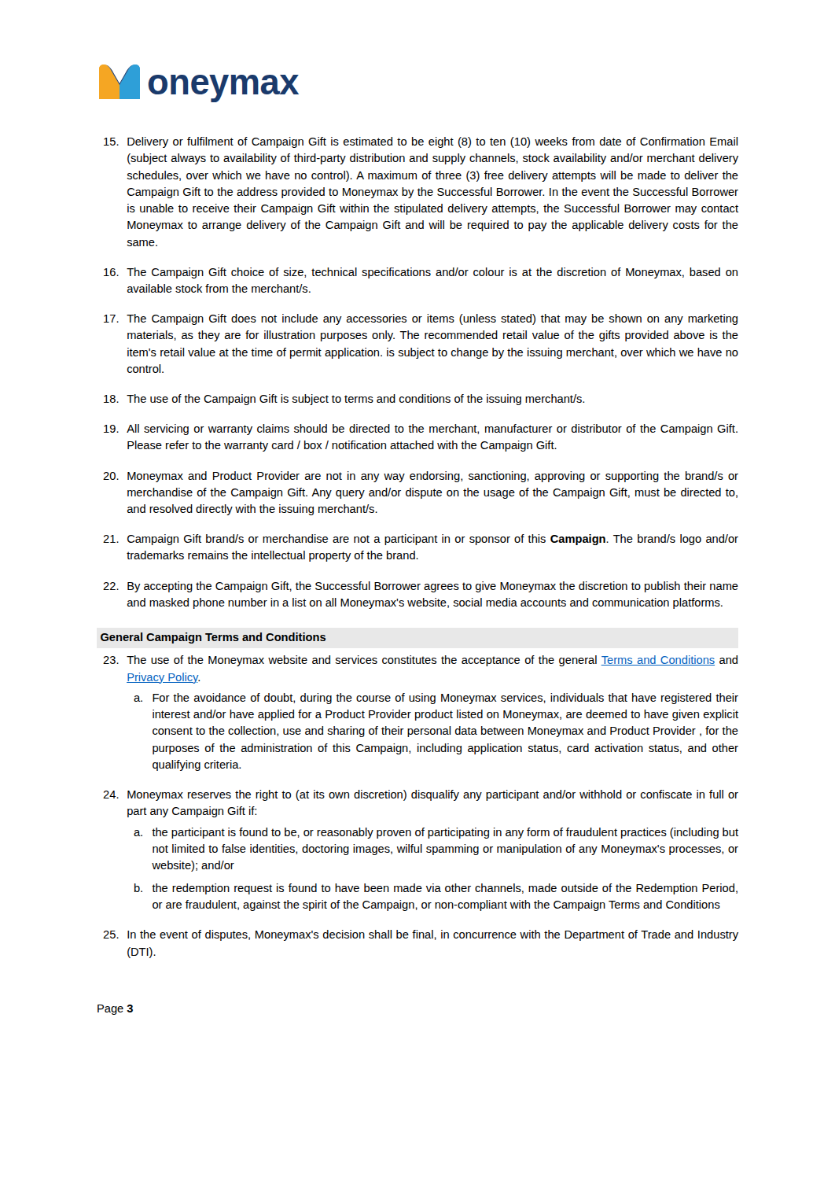oneymax
Delivery or fulfilment of Campaign Gift is estimated to be eight (8) to ten (10) weeks from date of Confirmation Email (subject always to availability of third-party distribution and supply channels, stock availability and/or merchant delivery schedules, over which we have no control). A maximum of three (3) free delivery attempts will be made to deliver the Campaign Gift to the address provided to Moneymax by the Successful Borrower. In the event the Successful Borrower is unable to receive their Campaign Gift within the stipulated delivery attempts, the Successful Borrower may contact Moneymax to arrange delivery of the Campaign Gift and will be required to pay the applicable delivery costs for the same.
The Campaign Gift choice of size, technical specifications and/or colour is at the discretion of Moneymax, based on available stock from the merchant/s.
The Campaign Gift does not include any accessories or items (unless stated) that may be shown on any marketing materials, as they are for illustration purposes only. The recommended retail value of the gifts provided above is the item's retail value at the time of permit application. is subject to change by the issuing merchant, over which we have no control.
The use of the Campaign Gift is subject to terms and conditions of the issuing merchant/s.
All servicing or warranty claims should be directed to the merchant, manufacturer or distributor of the Campaign Gift. Please refer to the warranty card / box / notification attached with the Campaign Gift.
Moneymax and Product Provider are not in any way endorsing, sanctioning, approving or supporting the brand/s or merchandise of the Campaign Gift. Any query and/or dispute on the usage of the Campaign Gift, must be directed to, and resolved directly with the issuing merchant/s.
Campaign Gift brand/s or merchandise are not a participant in or sponsor of this Campaign. The brand/s logo and/or trademarks remains the intellectual property of the brand.
By accepting the Campaign Gift, the Successful Borrower agrees to give Moneymax the discretion to publish their name and masked phone number in a list on all Moneymax's website, social media accounts and communication platforms.
General Campaign Terms and Conditions
The use of the Moneymax website and services constitutes the acceptance of the general Terms and Conditions and Privacy Policy.
For the avoidance of doubt, during the course of using Moneymax services, individuals that have registered their interest and/or have applied for a Product Provider product listed on Moneymax, are deemed to have given explicit consent to the collection, use and sharing of their personal data between Moneymax and Product Provider , for the purposes of the administration of this Campaign, including application status, card activation status, and other qualifying criteria.
Moneymax reserves the right to (at its own discretion) disqualify any participant and/or withhold or confiscate in full or part any Campaign Gift if:
the participant is found to be, or reasonably proven of participating in any form of fraudulent practices (including but not limited to false identities, doctoring images, wilful spamming or manipulation of any Moneymax's processes, or website); and/or
the redemption request is found to have been made via other channels, made outside of the Redemption Period, or are fraudulent, against the spirit of the Campaign, or non-compliant with the Campaign Terms and Conditions
In the event of disputes, Moneymax's decision shall be final, in concurrence with the Department of Trade and Industry (DTI).
Page 3